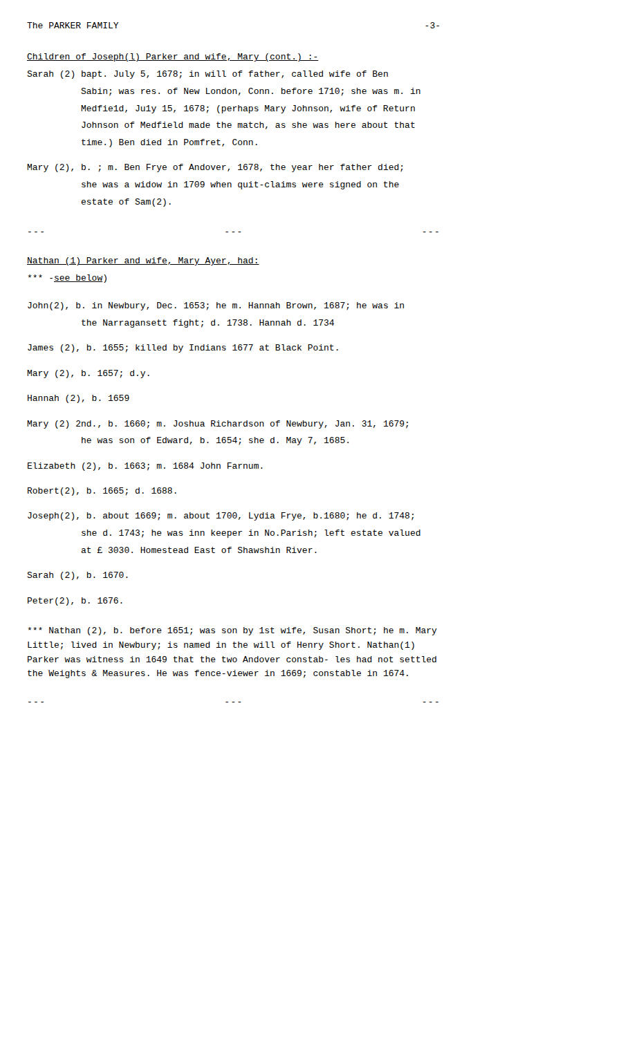The PARKER FAMILY -3-
Children of Joseph(l) Parker and wife, Mary (cont.) :-
Sarah (2) bapt. July 5, 1678; in will of father, called wife of Ben Sabin; was res. of New London, Conn. before 1710; she was m. in Medfie1d, Ju1y 15, 1678; (perhaps Mary Johnson, wife of Return Johnson of Medfield made the match, as she was here about that time.) Ben died in Pomfret, Conn.
Mary (2), b. ; m. Ben Frye of Andover, 1678, the year her father died; she was a widow in 1709 when quit-claims were signed on the estate of Sam(2).
---------
Nathan (1) Parker and wife, Mary Ayer, had:
*** -see below)
John(2), b. in Newbury, Dec. 1653; he m. Hannah Brown, 1687; he was in the Narragansett fight; d. 1738. Hannah d. 1734
James (2), b. 1655; killed by Indians 1677 at Black Point.
Mary (2), b. 1657; d.y.
Hannah (2), b. 1659
Mary (2) 2nd., b. 1660; m. Joshua Richardson of Newbury, Jan. 31, 1679; he was son of Edward, b. 1654; she d. May 7, 1685.
Elizabeth (2), b. 1663; m. 1684 John Farnum.
Robert(2), b. 1665; d. 1688.
Joseph(2), b. about 1669; m. about 1700, Lydia Frye, b.1680; he d. 1748; she d. 1743; he was inn keeper in No.Parish; left estate valued at £ 3030. Homestead East of Shawshin River.
Sarah (2), b. 1670.
Peter(2), b. 1676.
*** Nathan (2), b. before 1651; was son by 1st wife, Susan Short; he m. Mary Little; lived in Newbury; is named in the will of Henry Short. Nathan(1) Parker was witness in 1649 that the two Andover constab- les had not settled the Weights & Measures. He was fence-viewer in 1669; constable in 1674.
---------